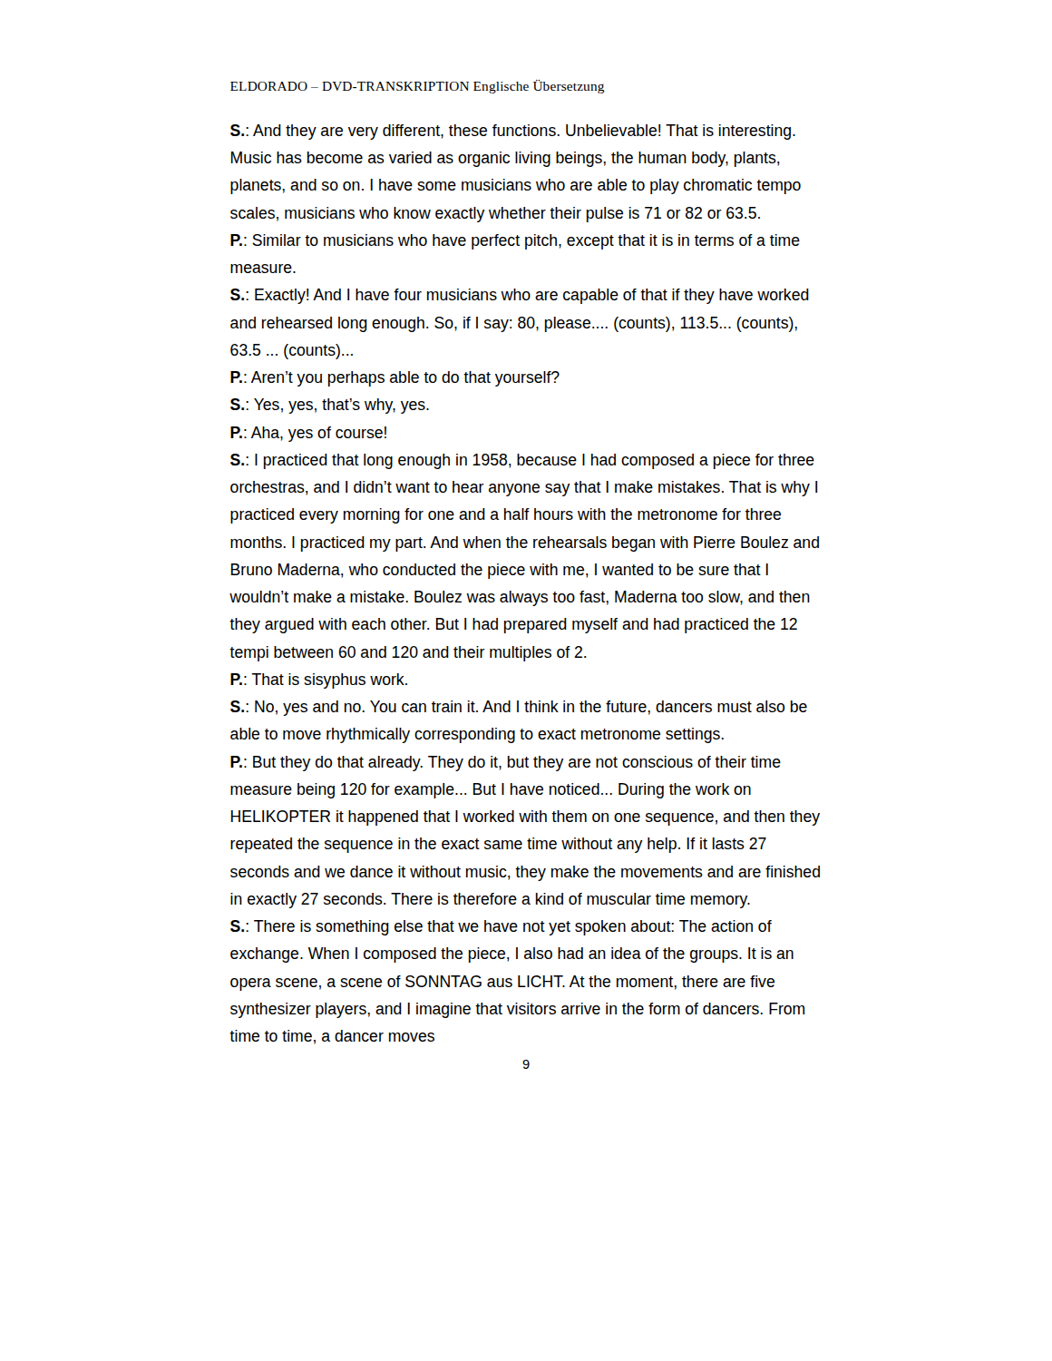ELDORADO – DVD-TRANSKRIPTION Englische Übersetzung
S.: And they are very different, these functions. Unbelievable! That is interesting. Music has become as varied as organic living beings, the human body, plants, planets, and so on. I have some musicians who are able to play chromatic tempo scales, musicians who know exactly whether their pulse is 71 or 82 or 63.5.
P.: Similar to musicians who have perfect pitch, except that it is in terms of a time measure.
S.: Exactly! And I have four musicians who are capable of that if they have worked and rehearsed long enough. So, if I say: 80, please.... (counts), 113.5... (counts), 63.5 ... (counts)...
P.: Aren’t you perhaps able to do that yourself?
S.: Yes, yes, that’s why, yes.
P.: Aha, yes of course!
S.: I practiced that long enough in 1958, because I had composed a piece for three orchestras, and I didn’t want to hear anyone say that I make mistakes. That is why I practiced every morning for one and a half hours with the metronome for three months. I practiced my part. And when the rehearsals began with Pierre Boulez and Bruno Maderna, who conducted the piece with me, I wanted to be sure that I wouldn’t make a mistake. Boulez was always too fast, Maderna too slow, and then they argued with each other. But I had prepared myself and had practiced the 12 tempi between 60 and 120 and their multiples of 2.
P.: That is sisyphus work.
S.: No, yes and no. You can train it. And I think in the future, dancers must also be able to move rhythmically corresponding to exact metronome settings.
P.: But they do that already. They do it, but they are not conscious of their time measure being 120 for example... But I have noticed... During the work on HELIKOPTER it happened that I worked with them on one sequence, and then they repeated the sequence in the exact same time without any help. If it lasts 27 seconds and we dance it without music, they make the movements and are finished in exactly 27 seconds. There is therefore a kind of muscular time memory.
S.: There is something else that we have not yet spoken about: The action of exchange. When I composed the piece, I also had an idea of the groups. It is an opera scene, a scene of SONNTAG aus LICHT. At the moment, there are five synthesizer players, and I imagine that visitors arrive in the form of dancers. From time to time, a dancer moves
9